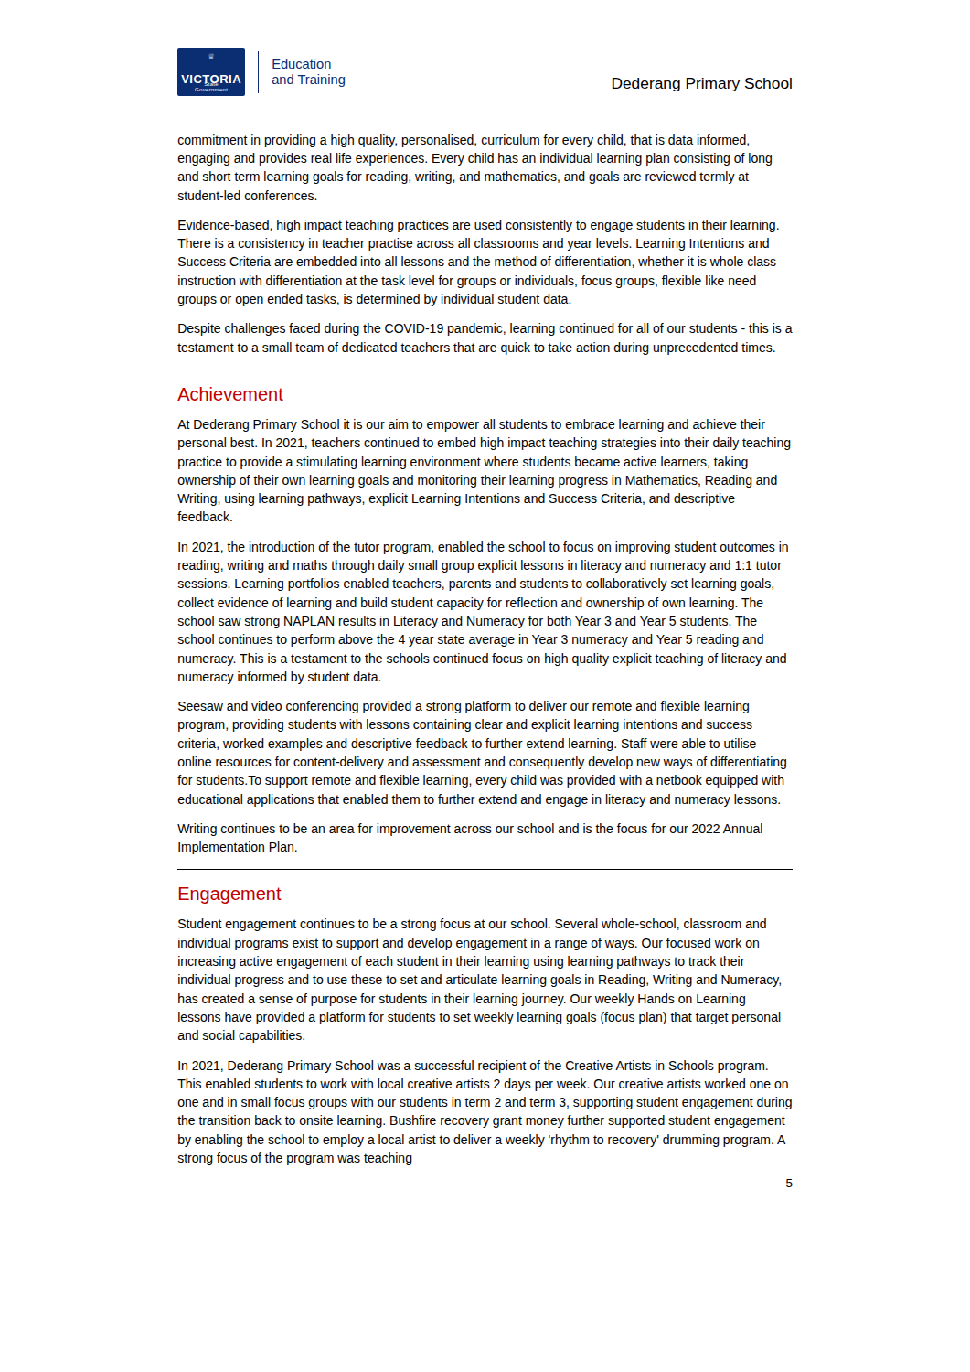♕
VICTORIA
State
Government
Education
and Training
Dederang Primary School
commitment in providing a high quality, personalised, curriculum for every child, that is data informed, engaging and provides real life experiences. Every child has an individual learning plan consisting of long and short term learning goals for reading, writing, and mathematics, and goals are reviewed termly at student-led conferences.
Evidence-based, high impact teaching practices are used consistently to engage students in their learning. There is a consistency in teacher practise across all classrooms and year levels. Learning Intentions and Success Criteria are embedded into all lessons and the method of differentiation, whether it is whole class instruction with differentiation at the task level for groups or individuals, focus groups, flexible like need groups or open ended tasks, is determined by individual student data.
Despite challenges faced during the COVID-19 pandemic, learning continued for all of our students - this is a testament to a small team of dedicated teachers that are quick to take action during unprecedented times.
Achievement
At Dederang Primary School it is our aim to empower all students to embrace learning and achieve their personal best. In 2021, teachers continued to embed high impact teaching strategies into their daily teaching practice to provide a stimulating learning environment where students became active learners, taking ownership of their own learning goals and monitoring their learning progress in Mathematics, Reading and Writing, using learning pathways, explicit Learning Intentions and Success Criteria, and descriptive feedback.
In 2021, the introduction of the tutor program, enabled the school to focus on improving student outcomes in reading, writing and maths through daily small group explicit lessons in literacy and numeracy and 1:1 tutor sessions. Learning portfolios enabled teachers, parents and students to collaboratively set learning goals, collect evidence of learning and build student capacity for reflection and ownership of own learning. The school saw strong NAPLAN results in Literacy and Numeracy for both Year 3 and Year 5 students. The school continues to perform above the 4 year state average in Year 3 numeracy and Year 5 reading and numeracy. This is a testament to the schools continued focus on high quality explicit teaching of literacy and numeracy informed by student data.
Seesaw and video conferencing provided a strong platform to deliver our remote and flexible learning program, providing students with lessons containing clear and explicit learning intentions and success criteria, worked examples and descriptive feedback to further extend learning. Staff were able to utilise online resources for content-delivery and assessment and consequently develop new ways of differentiating for students.To support remote and flexible learning, every child was provided with a netbook equipped with educational applications that enabled them to further extend and engage in literacy and numeracy lessons.
Writing continues to be an area for improvement across our school and is the focus for our 2022 Annual Implementation Plan.
Engagement
Student engagement continues to be a strong focus at our school. Several whole-school, classroom and individual programs exist to support and develop engagement in a range of ways. Our focused work on increasing active engagement of each student in their learning using learning pathways to track their individual progress and to use these to set and articulate learning goals in Reading, Writing and Numeracy, has created a sense of purpose for students in their learning journey. Our weekly Hands on Learning lessons have provided a platform for students to set weekly learning goals (focus plan) that target personal and social capabilities.
In 2021, Dederang Primary School was a successful recipient of the Creative Artists in Schools program. This enabled students to work with local creative artists 2 days per week. Our creative artists worked one on one and in small focus groups with our students in term 2 and term 3, supporting student engagement during the transition back to onsite learning. Bushfire recovery grant money further supported student engagement by enabling the school to employ a local artist to deliver a weekly 'rhythm to recovery' drumming program. A strong focus of the program was teaching
5